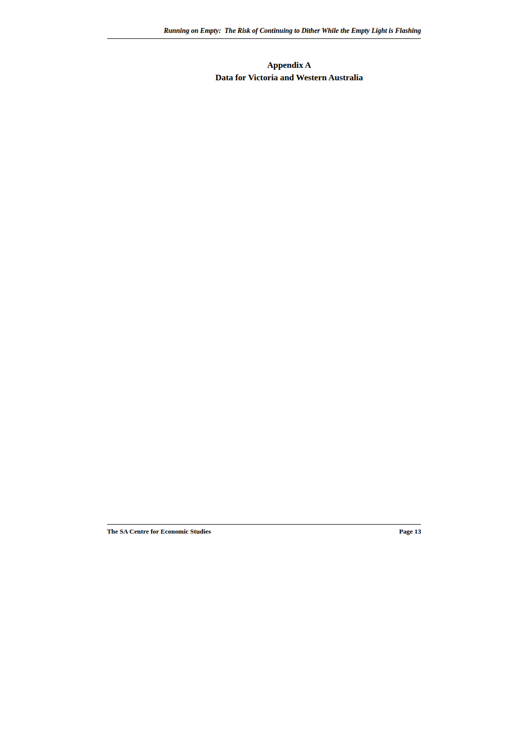Running on Empty: The Risk of Continuing to Dither While the Empty Light is Flashing
Appendix A
Data for Victoria and Western Australia
The SA Centre for Economic Studies Page 13